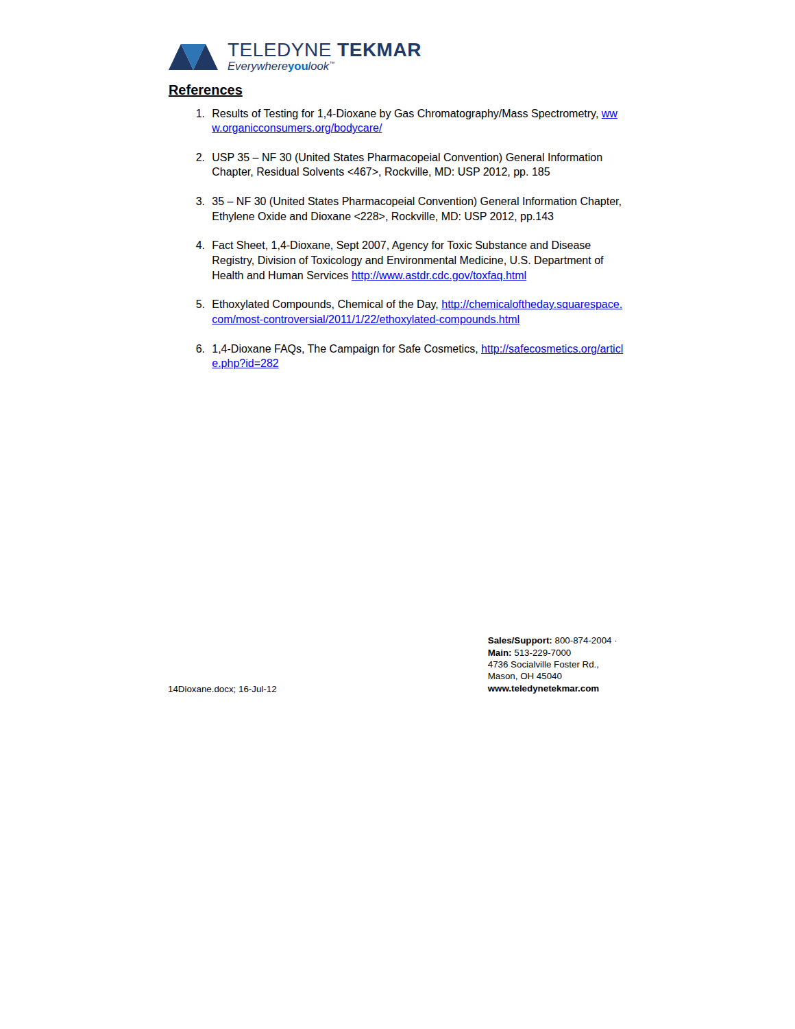TELEDYNE TEKMAR
Everywhere you look™
References
Results of Testing for 1,4-Dioxane by Gas Chromatography/Mass Spectrometry, www.organicconsumers.org/bodycare/
USP 35 – NF 30 (United States Pharmacopeial Convention) General Information Chapter, Residual Solvents <467>, Rockville, MD: USP 2012, pp. 185
35 – NF 30 (United States Pharmacopeial Convention) General Information Chapter, Ethylene Oxide and Dioxane <228>, Rockville, MD: USP 2012, pp.143
Fact Sheet, 1,4-Dioxane, Sept 2007, Agency for Toxic Substance and Disease Registry, Division of Toxicology and Environmental Medicine, U.S. Department of Health and Human Services http://www.astdr.cdc.gov/toxfaq.html
Ethoxylated Compounds, Chemical of the Day, http://chemicaloftheday.squarespace.com/most-controversial/2011/1/22/ethoxylated-compounds.html
1,4-Dioxane FAQs, The Campaign for Safe Cosmetics, http://safecosmetics.org/article.php?id=282
| 14Dioxane.docx; 16-Jul-12 | Sales/Support: 800-874-2004 · Main: 513-229-7000 4736 Socialville Foster Rd., Mason, OH 45040 www.teledynetekmar.com |